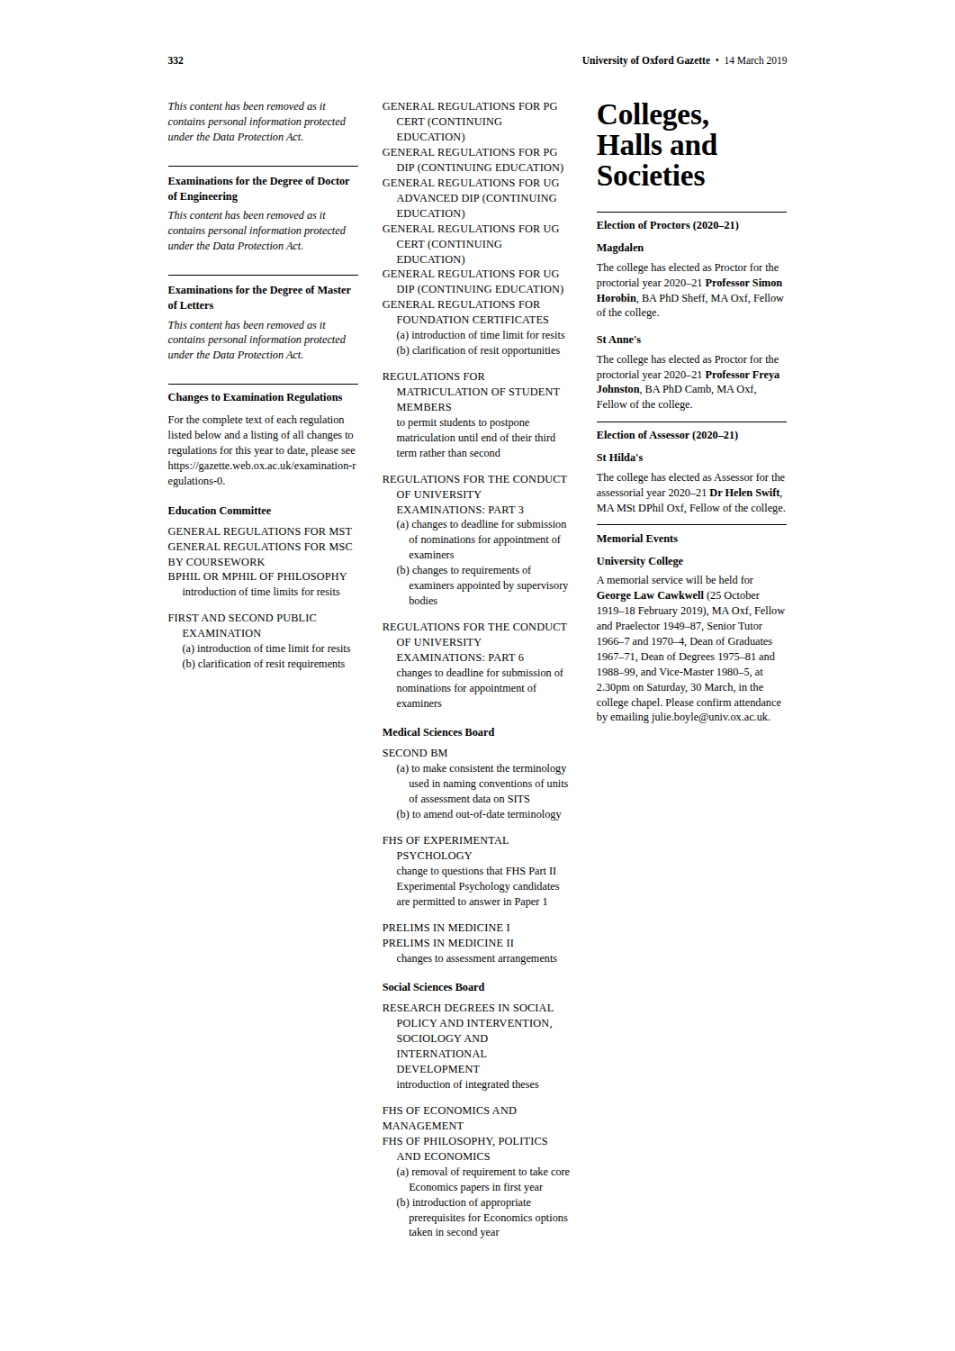332
University of Oxford Gazette • 14 March 2019
This content has been removed as it contains personal information protected under the Data Protection Act.
Examinations for the Degree of Doctor of Engineering
This content has been removed as it contains personal information protected under the Data Protection Act.
Examinations for the Degree of Master of Letters
This content has been removed as it contains personal information protected under the Data Protection Act.
Changes to Examination Regulations
For the complete text of each regulation listed below and a listing of all changes to regulations for this year to date, please see https://gazette.web.ox.ac.uk/examination-regulations-0.
Education Committee
General Regulations for MSt General Regulations for MSc by Coursework BPhil or MPhil of Philosophy introduction of time limits for resits
First and Second Public Examination (a) introduction of time limit for resits (b) clarification of resit requirements
General Regulations for PG Cert (Continuing Education) General Regulations for PG Dip (Continuing Education) General Regulations for UG Advanced Dip (Continuing Education) General Regulations for UG Cert (Continuing Education) General Regulations for UG Dip (Continuing Education) General Regulations for Foundation Certificates (a) introduction of time limit for resits (b) clarification of resit opportunities
Regulations for Matriculation of Student Members to permit students to postpone matriculation until end of their third term rather than second
Regulations for the Conduct of University Examinations: Part 3 (a) changes to deadline for submission of nominations for appointment of examiners (b) changes to requirements of examiners appointed by supervisory bodies
Regulations for the Conduct of University Examinations: Part 6 changes to deadline for submission of nominations for appointment of examiners
Medical Sciences Board
Second BM (a) to make consistent the terminology used in naming conventions of units of assessment data on SITS (b) to amend out-of-date terminology
FHS of Experimental Psychology change to questions that FHS Part II Experimental Psychology candidates are permitted to answer in Paper 1
Prelims in Medicine I Prelims in Medicine II changes to assessment arrangements
Social Sciences Board
Research Degrees in Social Policy and Intervention, Sociology and International Development introduction of integrated theses
FHS of Economics and Management FHS of Philosophy, Politics and Economics (a) removal of requirement to take core Economics papers in first year (b) introduction of appropriate prerequisites for Economics options taken in second year
Colleges,
Halls and
Societies
Election of Proctors (2020–21)
Magdalen
The college has elected as Proctor for the proctorial year 2020–21 Professor Simon Horobin, BA PhD Sheff, MA Oxf, Fellow of the college.
St Anne's
The college has elected as Proctor for the proctorial year 2020–21 Professor Freya Johnston, BA PhD Camb, MA Oxf, Fellow of the college.
Election of Assessor (2020–21)
St Hilda's
The college has elected as Assessor for the assessorial year 2020–21 Dr Helen Swift, MA MSt DPhil Oxf, Fellow of the college.
Memorial Events
University College
A memorial service will be held for George Law Cawkwell (25 October 1919–18 February 2019), MA Oxf, Fellow and Praelector 1949–87, Senior Tutor 1966–7 and 1970–4, Dean of Graduates 1967–71, Dean of Degrees 1975–81 and 1988–99, and Vice-Master 1980–5, at 2.30pm on Saturday, 30 March, in the college chapel. Please confirm attendance by emailing julie.boyle@univ.ox.ac.uk.